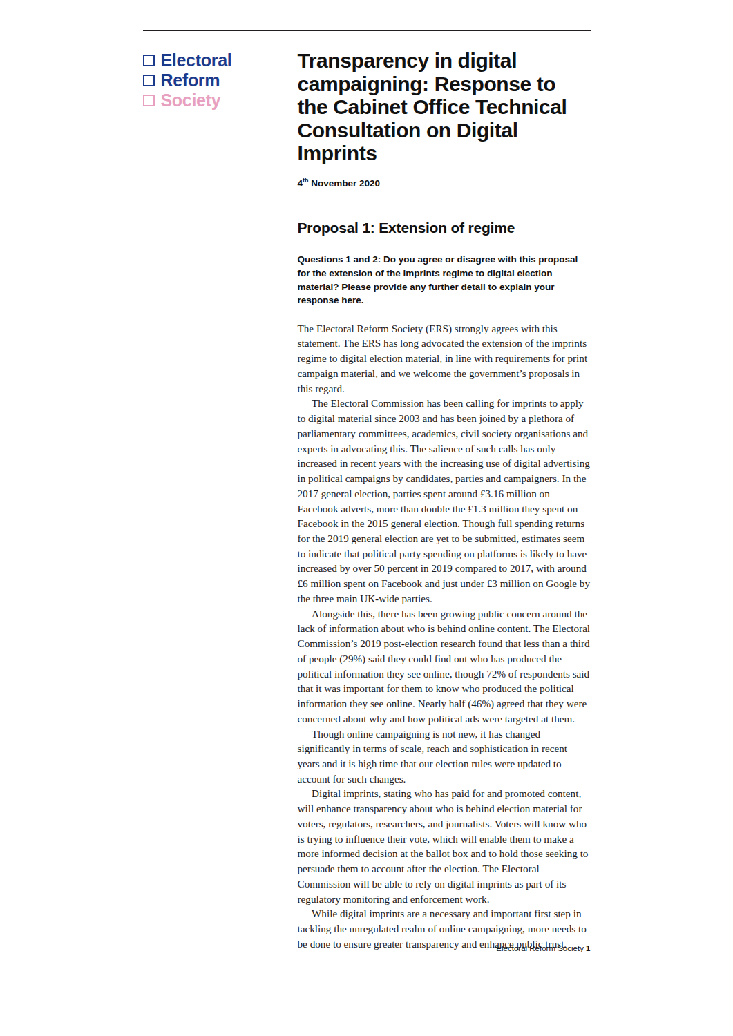Electoral
Reform
Society
Transparency in digital campaigning: Response to the Cabinet Office Technical Consultation on Digital Imprints
4th November 2020
Proposal 1: Extension of regime
Questions 1 and 2: Do you agree or disagree with this proposal for the extension of the imprints regime to digital election material? Please provide any further detail to explain your response here.
The Electoral Reform Society (ERS) strongly agrees with this statement. The ERS has long advocated the extension of the imprints regime to digital election material, in line with requirements for print campaign material, and we welcome the government’s proposals in this regard.
The Electoral Commission has been calling for imprints to apply to digital material since 2003 and has been joined by a plethora of parliamentary committees, academics, civil society organisations and experts in advocating this. The salience of such calls has only increased in recent years with the increasing use of digital advertising in political campaigns by candidates, parties and campaigners. In the 2017 general election, parties spent around £3.16 million on Facebook adverts, more than double the £1.3 million they spent on Facebook in the 2015 general election. Though full spending returns for the 2019 general election are yet to be submitted, estimates seem to indicate that political party spending on platforms is likely to have increased by over 50 percent in 2019 compared to 2017, with around £6 million spent on Facebook and just under £3 million on Google by the three main UK-wide parties.
Alongside this, there has been growing public concern around the lack of information about who is behind online content. The Electoral Commission’s 2019 post-election research found that less than a third of people (29%) said they could find out who has produced the political information they see online, though 72% of respondents said that it was important for them to know who produced the political information they see online. Nearly half (46%) agreed that they were concerned about why and how political ads were targeted at them.
Though online campaigning is not new, it has changed significantly in terms of scale, reach and sophistication in recent years and it is high time that our election rules were updated to account for such changes.
Digital imprints, stating who has paid for and promoted content, will enhance transparency about who is behind election material for voters, regulators, researchers, and journalists. Voters will know who is trying to influence their vote, which will enable them to make a more informed decision at the ballot box and to hold those seeking to persuade them to account after the election. The Electoral Commission will be able to rely on digital imprints as part of its regulatory monitoring and enforcement work.
While digital imprints are a necessary and important first step in tackling the unregulated realm of online campaigning, more needs to be done to ensure greater transparency and enhance public trust.
Electoral Reform Society 1